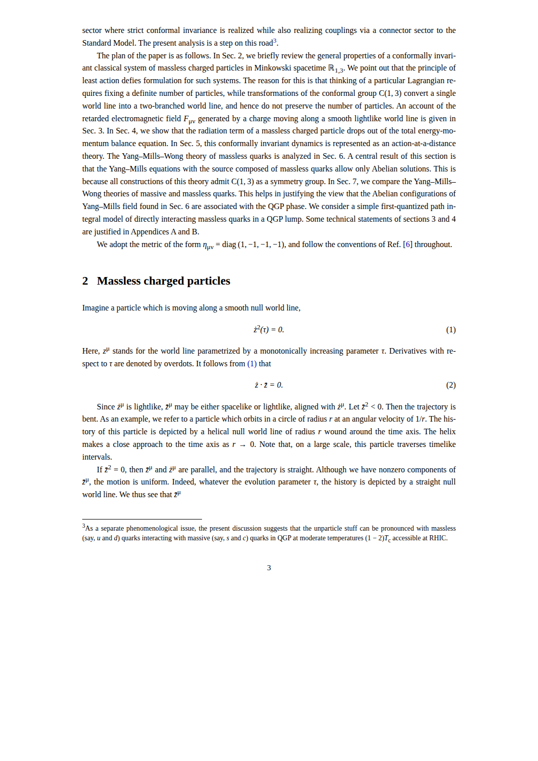sector where strict conformal invariance is realized while also realizing couplings via a connector sector to the Standard Model. The present analysis is a step on this road3.
The plan of the paper is as follows. In Sec. 2, we briefly review the general properties of a conformally invariant classical system of massless charged particles in Minkowski spacetime ℝ1,3. We point out that the principle of least action defies formulation for such systems. The reason for this is that thinking of a particular Lagrangian requires fixing a definite number of particles, while transformations of the conformal group C(1, 3) convert a single world line into a two-branched world line, and hence do not preserve the number of particles. An account of the retarded electromagnetic field Fμν generated by a charge moving along a smooth lightlike world line is given in Sec. 3. In Sec. 4, we show that the radiation term of a massless charged particle drops out of the total energy-momentum balance equation. In Sec. 5, this conformally invariant dynamics is represented as an action-at-a-distance theory. The Yang–Mills–Wong theory of massless quarks is analyzed in Sec. 6. A central result of this section is that the Yang–Mills equations with the source composed of massless quarks allow only Abelian solutions. This is because all constructions of this theory admit C(1, 3) as a symmetry group. In Sec. 7, we compare the Yang–Mills–Wong theories of massive and massless quarks. This helps in justifying the view that the Abelian configurations of Yang–Mills field found in Sec. 6 are associated with the QGP phase. We consider a simple first-quantized path integral model of directly interacting massless quarks in a QGP lump. Some technical statements of sections 3 and 4 are justified in Appendices A and B.
We adopt the metric of the form ημν = diag (1, −1, −1, −1), and follow the conventions of Ref. [6] throughout.
2 Massless charged particles
Imagine a particle which is moving along a smooth null world line,
ż2(τ) = 0. (1)
Here, zμ stands for the world line parametrized by a monotonically increasing parameter τ. Derivatives with respect to τ are denoted by overdots. It follows from (1) that
ż · z̈̇ = 0. (2)
Since żμ is lightlike, z̈̇μ may be either spacelike or lightlike, aligned with żμ. Let z̈̇2 < 0. Then the trajectory is bent. As an example, we refer to a particle which orbits in a circle of radius r at an angular velocity of 1/r. The history of this particle is depicted by a helical null world line of radius r wound around the time axis. The helix makes a close approach to the time axis as r → 0. Note that, on a large scale, this particle traverses timelike intervals.
If z̈̇2 = 0, then z̈̇μ and żμ are parallel, and the trajectory is straight. Although we have nonzero components of z̈̇μ, the motion is uniform. Indeed, whatever the evolution parameter τ, the history is depicted by a straight null world line. We thus see that z̈̇μ
3As a separate phenomenological issue, the present discussion suggests that the unparticle stuff can be pronounced with massless (say, u and d) quarks interacting with massive (say, s and c) quarks in QGP at moderate temperatures (1 − 2)Tc accessible at RHIC.
3